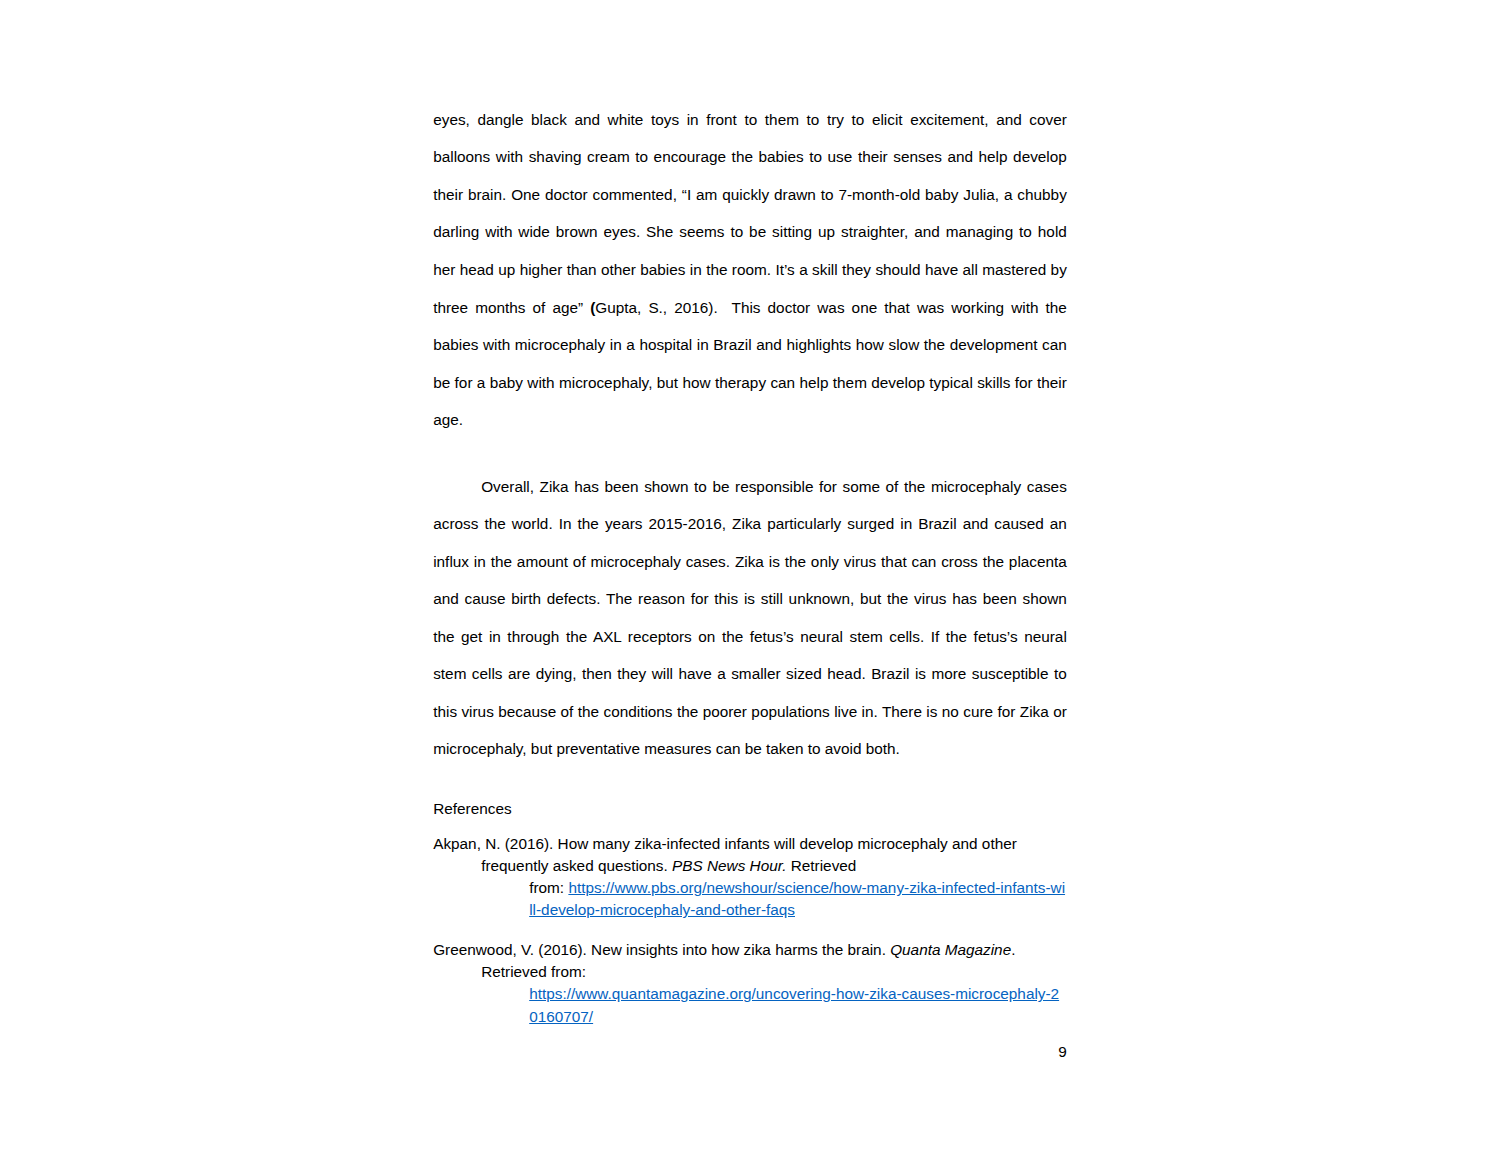eyes, dangle black and white toys in front to them to try to elicit excitement, and cover balloons with shaving cream to encourage the babies to use their senses and help develop their brain. One doctor commented, “I am quickly drawn to 7-month-old baby Julia, a chubby darling with wide brown eyes. She seems to be sitting up straighter, and managing to hold her head up higher than other babies in the room. It’s a skill they should have all mastered by three months of age” (Gupta, S., 2016). This doctor was one that was working with the babies with microcephaly in a hospital in Brazil and highlights how slow the development can be for a baby with microcephaly, but how therapy can help them develop typical skills for their age.
Overall, Zika has been shown to be responsible for some of the microcephaly cases across the world. In the years 2015-2016, Zika particularly surged in Brazil and caused an influx in the amount of microcephaly cases. Zika is the only virus that can cross the placenta and cause birth defects. The reason for this is still unknown, but the virus has been shown the get in through the AXL receptors on the fetus’s neural stem cells. If the fetus’s neural stem cells are dying, then they will have a smaller sized head. Brazil is more susceptible to this virus because of the conditions the poorer populations live in. There is no cure for Zika or microcephaly, but preventative measures can be taken to avoid both.
References
Akpan, N. (2016). How many zika-infected infants will develop microcephaly and other frequently asked questions. PBS News Hour. Retrieved from: https://www.pbs.org/newshour/science/how-many-zika-infected-infants-will-develop-microcephaly-and-other-faqs
Greenwood, V. (2016). New insights into how zika harms the brain. Quanta Magazine. Retrieved from: https://www.quantamagazine.org/uncovering-how-zika-causes-microcephaly-20160707/
9